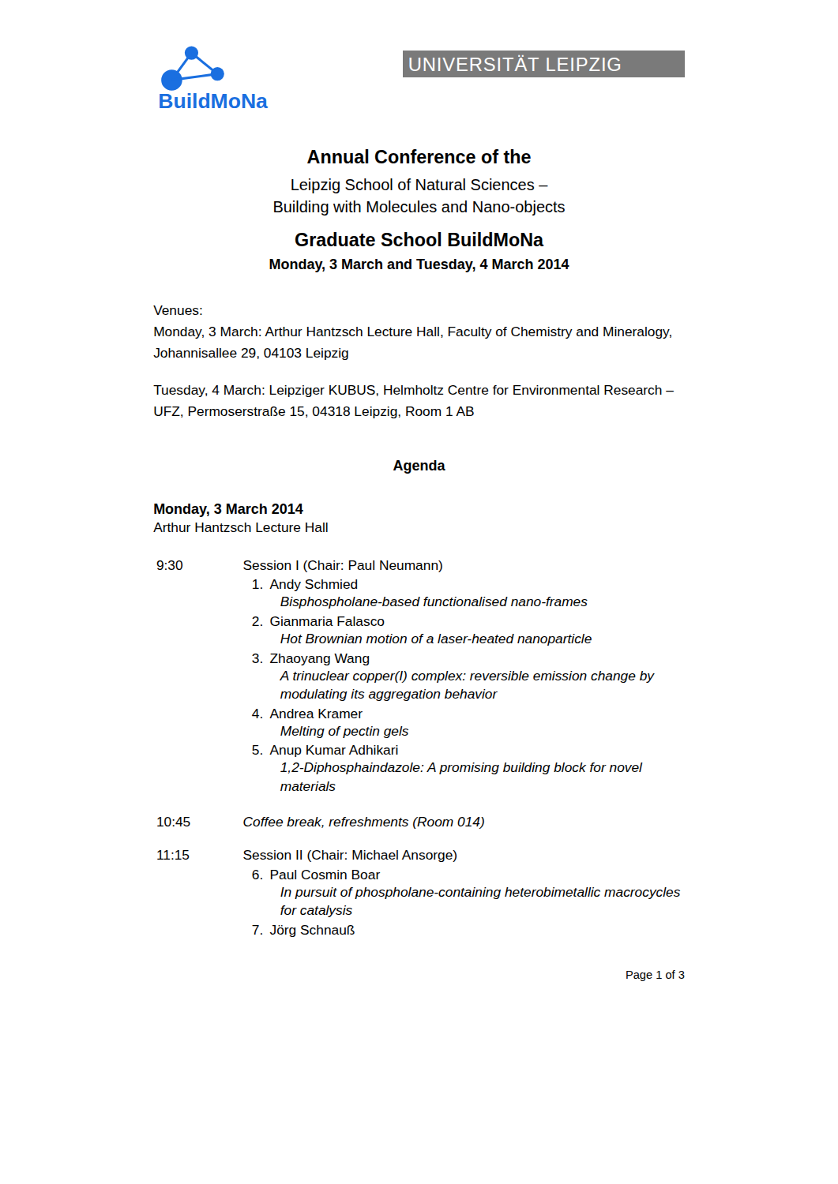BuildMoNa
UNIVERSITÄT LEIPZIG
Annual Conference of the
Leipzig School of Natural Sciences –
Building with Molecules and Nano-objects
Graduate School BuildMoNa
Monday, 3 March and Tuesday, 4 March 2014
Venues:
Monday, 3 March: Arthur Hantzsch Lecture Hall, Faculty of Chemistry and Mineralogy, Johannisallee 29, 04103 Leipzig
Tuesday, 4 March: Leipziger KUBUS, Helmholtz Centre for Environmental Research – UFZ, Permoserstraße 15, 04318 Leipzig, Room 1 AB
Agenda
Monday, 3 March 2014
Arthur Hantzsch Lecture Hall
9:30
Session I (Chair: Paul Neumann)
1. Andy Schmied Bisphospholane-based functionalised nano-frames
2. Gianmaria Falasco Hot Brownian motion of a laser-heated nanoparticle
3. Zhaoyang Wang A trinuclear copper(I) complex: reversible emission change by modulating its aggregation behavior
4. Andrea Kramer Melting of pectin gels
5. Anup Kumar Adhikari 1,2-Diphosphaindazole: A promising building block for novel materials
10:45
Coffee break, refreshments (Room 014)
11:15
Session II (Chair: Michael Ansorge)
6. Paul Cosmin Boar In pursuit of phospholane-containing heterobimetallic macrocycles for catalysis
7. Jörg Schnauß
Page 1 of 3